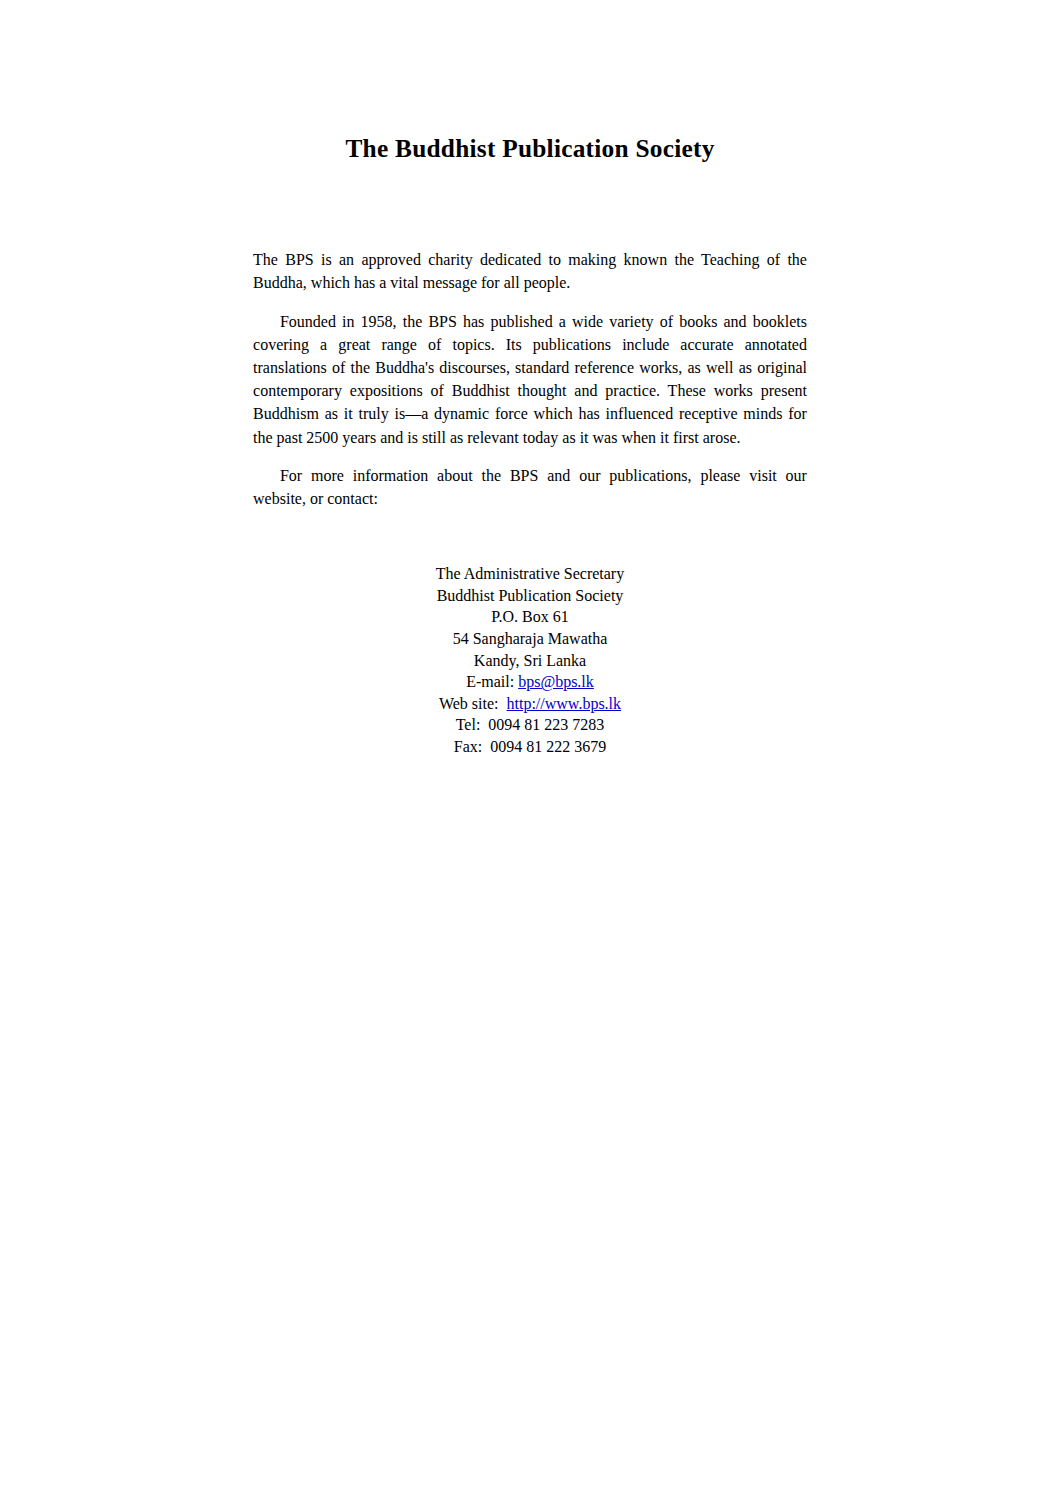The Buddhist Publication Society
The BPS is an approved charity dedicated to making known the Teaching of the Buddha, which has a vital message for all people.
Founded in 1958, the BPS has published a wide variety of books and booklets covering a great range of topics. Its publications include accurate annotated translations of the Buddha's discourses, standard reference works, as well as original contemporary expositions of Buddhist thought and practice. These works present Buddhism as it truly is—a dynamic force which has influenced receptive minds for the past 2500 years and is still as relevant today as it was when it first arose.
For more information about the BPS and our publications, please visit our website, or contact:
The Administrative Secretary
Buddhist Publication Society
P.O. Box 61
54 Sangharaja Mawatha
Kandy, Sri Lanka
E-mail: bps@bps.lk
Web site: http://www.bps.lk
Tel: 0094 81 223 7283
Fax: 0094 81 222 3679